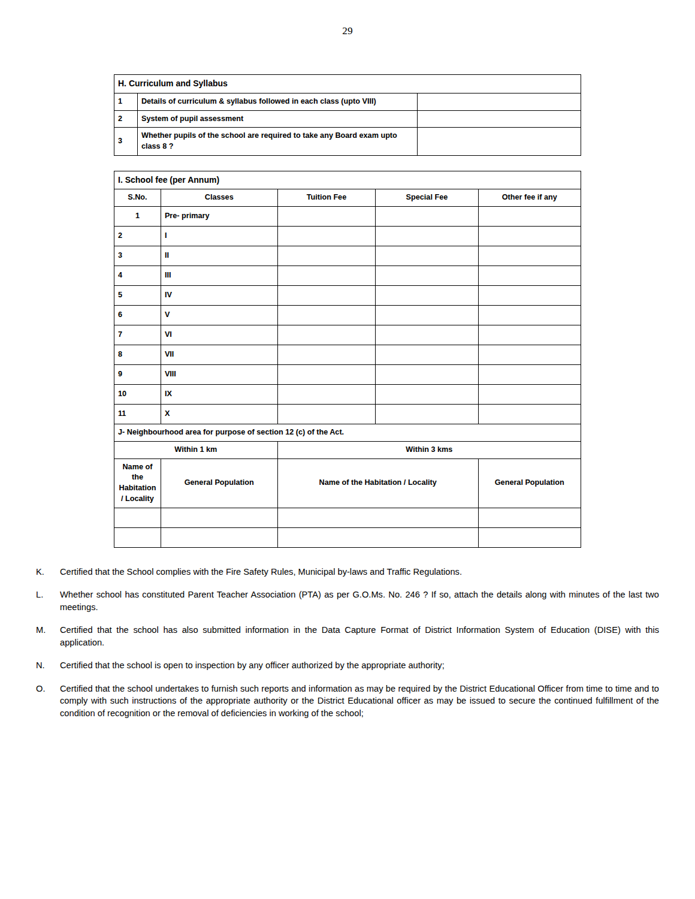29
| H. Curriculum and Syllabus |
| 1 | Details of curriculum & syllabus followed in each class (upto VIII) | |
| 2 | System of pupil assessment | |
| 3 | Whether pupils of the school are required to take any Board exam upto class 8 ? | |
| I. School fee (per Annum) |
| S.No. | Classes | Tuition Fee | Special Fee | Other fee if any |
| 1 | Pre- primary | | | |
| 2 | I | | | |
| 3 | II | | | |
| 4 | III | | | |
| 5 | IV | | | |
| 6 | V | | | |
| 7 | VI | | | |
| 8 | VII | | | |
| 9 | VIII | | | |
| 10 | IX | | | |
| 11 | X | | | |
| J- Neighbourhood area for purpose of section 12 (c) of the Act. |
| Within 1 km | Within 3 kms |
| Name of the Habitation / Locality | General Population | Name of the Habitation / Locality | General Population |
K. Certified that the School complies with the Fire Safety Rules, Municipal by-laws and Traffic Regulations.
L. Whether school has constituted Parent Teacher Association (PTA) as per G.O.Ms. No. 246 ? If so, attach the details along with minutes of the last two meetings.
M. Certified that the school has also submitted information in the Data Capture Format of District Information System of Education (DISE) with this application.
N. Certified that the school is open to inspection by any officer authorized by the appropriate authority;
O. Certified that the school undertakes to furnish such reports and information as may be required by the District Educational Officer from time to time and to comply with such instructions of the appropriate authority or the District Educational officer as may be issued to secure the continued fulfillment of the condition of recognition or the removal of deficiencies in working of the school;